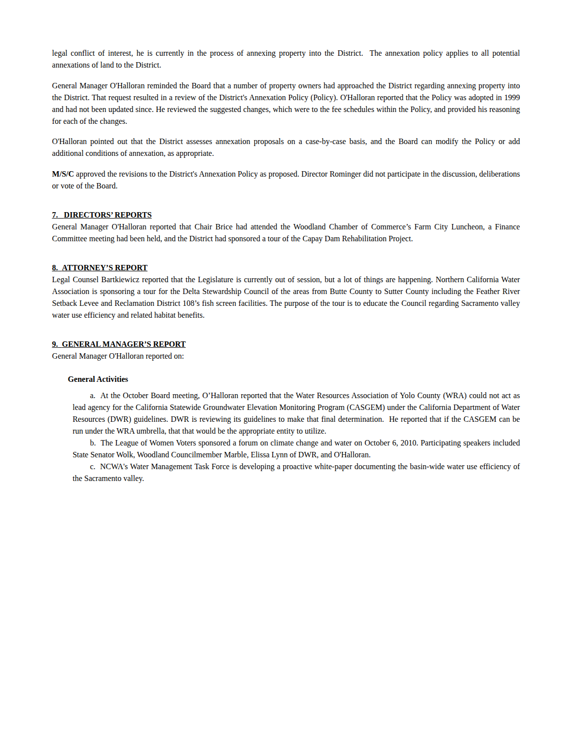legal conflict of interest, he is currently in the process of annexing property into the District. The annexation policy applies to all potential annexations of land to the District.
General Manager O'Halloran reminded the Board that a number of property owners had approached the District regarding annexing property into the District. That request resulted in a review of the District's Annexation Policy (Policy). O'Halloran reported that the Policy was adopted in 1999 and had not been updated since. He reviewed the suggested changes, which were to the fee schedules within the Policy, and provided his reasoning for each of the changes.
O'Halloran pointed out that the District assesses annexation proposals on a case-by-case basis, and the Board can modify the Policy or add additional conditions of annexation, as appropriate.
M/S/C approved the revisions to the District's Annexation Policy as proposed. Director Rominger did not participate in the discussion, deliberations or vote of the Board.
7. DIRECTORS’ REPORTS
General Manager O'Halloran reported that Chair Brice had attended the Woodland Chamber of Commerce’s Farm City Luncheon, a Finance Committee meeting had been held, and the District had sponsored a tour of the Capay Dam Rehabilitation Project.
8. ATTORNEY’S REPORT
Legal Counsel Bartkiewicz reported that the Legislature is currently out of session, but a lot of things are happening. Northern California Water Association is sponsoring a tour for the Delta Stewardship Council of the areas from Butte County to Sutter County including the Feather River Setback Levee and Reclamation District 108’s fish screen facilities. The purpose of the tour is to educate the Council regarding Sacramento valley water use efficiency and related habitat benefits.
9. GENERAL MANAGER’S REPORT
General Manager O'Halloran reported on:
General Activities
a. At the October Board meeting, O’Halloran reported that the Water Resources Association of Yolo County (WRA) could not act as lead agency for the California Statewide Groundwater Elevation Monitoring Program (CASGEM) under the California Department of Water Resources (DWR) guidelines. DWR is reviewing its guidelines to make that final determination. He reported that if the CASGEM can be run under the WRA umbrella, that that would be the appropriate entity to utilize.
b. The League of Women Voters sponsored a forum on climate change and water on October 6, 2010. Participating speakers included State Senator Wolk, Woodland Councilmember Marble, Elissa Lynn of DWR, and O'Halloran.
c. NCWA's Water Management Task Force is developing a proactive white-paper documenting the basin-wide water use efficiency of the Sacramento valley.